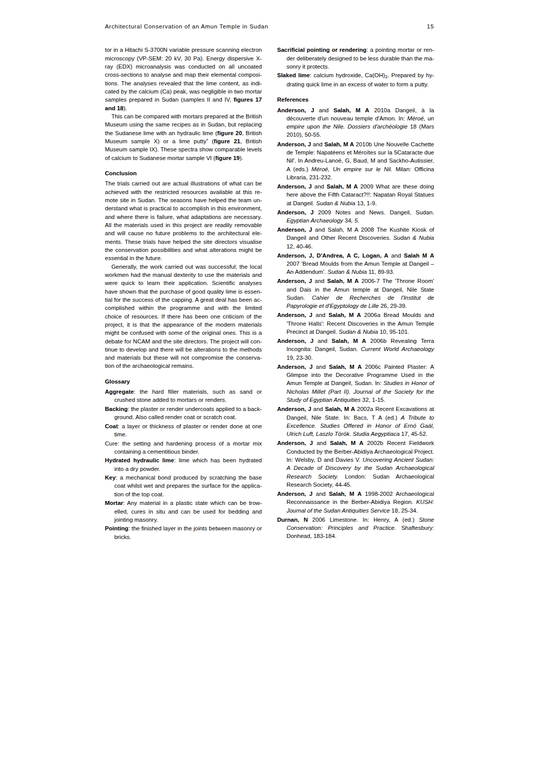Architectural Conservation of an Amun Temple in Sudan
15
tor in a Hitachi S-3700N variable pressure scanning electron microscopy (VP-SEM: 20 kV, 30 Pa). Energy dispersive X-ray (EDX) microanalysis was conducted on all uncoated cross-sections to analyse and map their elemental compositions. The analyses revealed that the lime content, as indicated by the calcium (Ca) peak, was negligible in two mortar samples prepared in Sudan (samples II and IV, figures 17 and 18).
This can be compared with mortars prepared at the British Museum using the same recipes as in Sudan, but replacing the Sudanese lime with an hydraulic lime (figure 20, British Museum sample X) or a lime putty* (figure 21, British Museum sample IX). These spectra show comparable levels of calcium to Sudanese mortar sample VI (figure 19).
Conclusion
The trials carried out are actual illustrations of what can be achieved with the restricted resources available at this remote site in Sudan. The seasons have helped the team understand what is practical to accomplish in this environment, and where there is failure, what adaptations are necessary. All the materials used in this project are readily removable and will cause no future problems to the architectural elements. These trials have helped the site directors visualise the conservation possibilities and what alterations might be essential in the future.
Generally, the work carried out was successful; the local workmen had the manual dexterity to use the materials and were quick to learn their application. Scientific analyses have shown that the purchase of good quality lime is essential for the success of the capping. A great deal has been accomplished within the programme and with the limited choice of resources. If there has been one criticism of the project, it is that the appearance of the modern materials might be confused with some of the original ones. This is a debate for NCAM and the site directors. The project will continue to develop and there will be alterations to the methods and materials but these will not compromise the conservation of the archaeological remains.
Glossary
Aggregate: the hard filler materials, such as sand or crushed stone added to mortars or renders.
Backing: the plaster or render undercoats applied to a background. Also called render coat or scratch coat.
Coat: a layer or thickness of plaster or render done at one time.
Cure: the setting and hardening process of a mortar mix containing a cementitious binder.
Hydrated hydraulic lime: lime which has been hydrated into a dry powder.
Key: a mechanical bond produced by scratching the base coat whilst wet and prepares the surface for the application of the top coat.
Mortar: Any material in a plastic state which can be trowelled, cures in situ and can be used for bedding and jointing masonry.
Pointing: the finished layer in the joints between masonry or bricks.
Sacrificial pointing or rendering: a pointing mortar or render deliberately designed to be less durable than the masonry it protects.
Slaked lime: calcium hydroxide, Ca(OH)2. Prepared by hydrating quick lime in an excess of water to form a putty.
References
Anderson, J and Salah, M A 2010a Dangeil, à la découverte d'un nouveau temple d'Amon. In: Méroé, un empire upon the Nile. Dossiers d'archéologie 18 (Mars 2010), 50-55.
Anderson, J and Salah, M A 2010b Une Nouvelle Cachette de Temple: Napatéens et Méroïtes sur la 5Cataracte due Nil'. In Andreu-Lanoë, G, Baud, M and Sackho-Autissier, A (eds.) Méroé, Un empire sur le Nil. Milan: Officina Libraria, 231-232.
Anderson, J and Salah, M A 2009 What are these doing here above the Fifth Cataract?!!: Napatan Royal Statues at Dangeil. Sudan & Nubia 13, 1-9.
Anderson, J 2009 Notes and News. Dangeil, Sudan. Egyptian Archaeology 34, 5.
Anderson, J and Salah, M A 2008 The Kushite Kiosk of Dangeil and Other Recent Discoveries. Sudan & Nubia 12, 40-46.
Anderson, J, D'Andrea, A C, Logan, A and Salah M A 2007 'Bread Moulds from the Amun Temple at Dangeil – An Addendum'. Sudan & Nubia 11, 89-93.
Anderson, J and Salah, M A 2006-7 The 'Throne Room' and Dais in the Amun temple at Dangeil, Nile State Sudan. Cahier de Recherches de l'Institut de Papyrologie et d'Egyptology de Lille 26, 29-39.
Anderson, J and Salah, M A 2006a Bread Moulds and 'Throne Halls': Recent Discoveries in the Amun Temple Precinct at Dangeil. Sudan & Nubia 10, 95-101.
Anderson, J and Salah, M A 2006b Revealing Terra Incognita: Dangeil, Sudan. Current World Archaeology 19, 23-30.
Anderson, J and Salah, M A 2006c Painted Plaster: A Glimpse into the Decorative Programme Used in the Amun Temple at Dangeil, Sudan. In: Studies in Honor of Nicholas Millet (Part II). Journal of the Society for the Study of Egyptian Antiquities 32, 1-15.
Anderson, J and Salah, M A 2002a Recent Excavations at Dangeil, Nile State. In: Bacs, T A (ed.) A Tribute to Excellence. Studies Offered in Honor of Ernö Gaál, Ulrich Luft, Laszlo Török. Studia Aegyptiaca 17, 45-52.
Anderson, J and Salah, M A 2002b Recent Fieldwork Conducted by the Berber-Abidiya Archaeological Project. In: Welsby, D and Davies V. Uncovering Ancient Sudan: A Decade of Discovery by the Sudan Archaeological Research Society. London: Sudan Archaeological Research Society, 44-45.
Anderson, J and Salah, M A 1998-2002 Archaeological Reconnaissance in the Berber-Abidiya Region. KUSH: Journal of the Sudan Antiquities Service 18, 25-34.
Durnan, N 2006 Limestone. In: Henry, A (ed.) Stone Conservation: Principles and Practice. Shaftesbury: Donhead, 183-184.